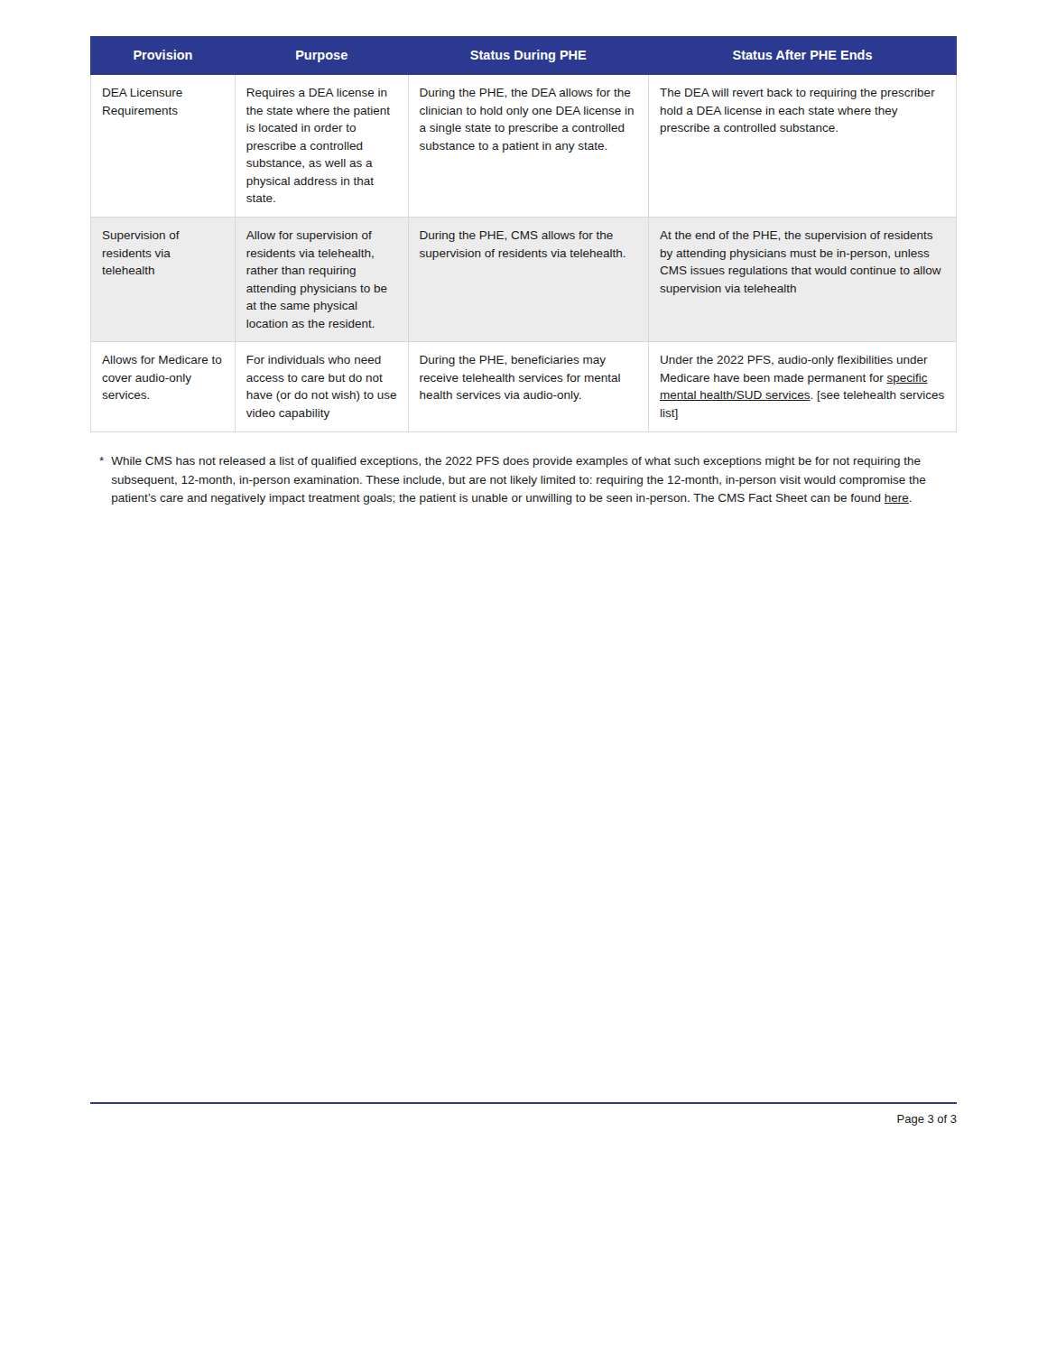| Provision | Purpose | Status During PHE | Status After PHE Ends |
| --- | --- | --- | --- |
| DEA Licensure Requirements | Requires a DEA license in the state where the patient is located in order to prescribe a controlled substance, as well as a physical address in that state. | During the PHE, the DEA allows for the clinician to hold only one DEA license in a single state to prescribe a controlled substance to a patient in any state. | The DEA will revert back to requiring the prescriber hold a DEA license in each state where they prescribe a controlled substance. |
| Supervision of residents via telehealth | Allow for supervision of residents via telehealth, rather than requiring attending physicians to be at the same physical location as the resident. | During the PHE, CMS allows for the supervision of residents via telehealth. | At the end of the PHE, the supervision of residents by attending physicians must be in-person, unless CMS issues regulations that would continue to allow supervision via telehealth |
| Allows for Medicare to cover audio-only services. | For individuals who need access to care but do not have (or do not wish) to use video capability | During the PHE, beneficiaries may receive telehealth services for mental health services via audio-only. | Under the 2022 PFS, audio-only flexibilities under Medicare have been made permanent for specific mental health/SUD services . [see telehealth services list] |
* While CMS has not released a list of qualified exceptions, the 2022 PFS does provide examples of what such exceptions might be for not requiring the subsequent, 12-month, in-person examination. These include, but are not likely limited to: requiring the 12-month, in-person visit would compromise the patient’s care and negatively impact treatment goals; the patient is unable or unwilling to be seen in-person. The CMS Fact Sheet can be found here.
Page 3 of 3